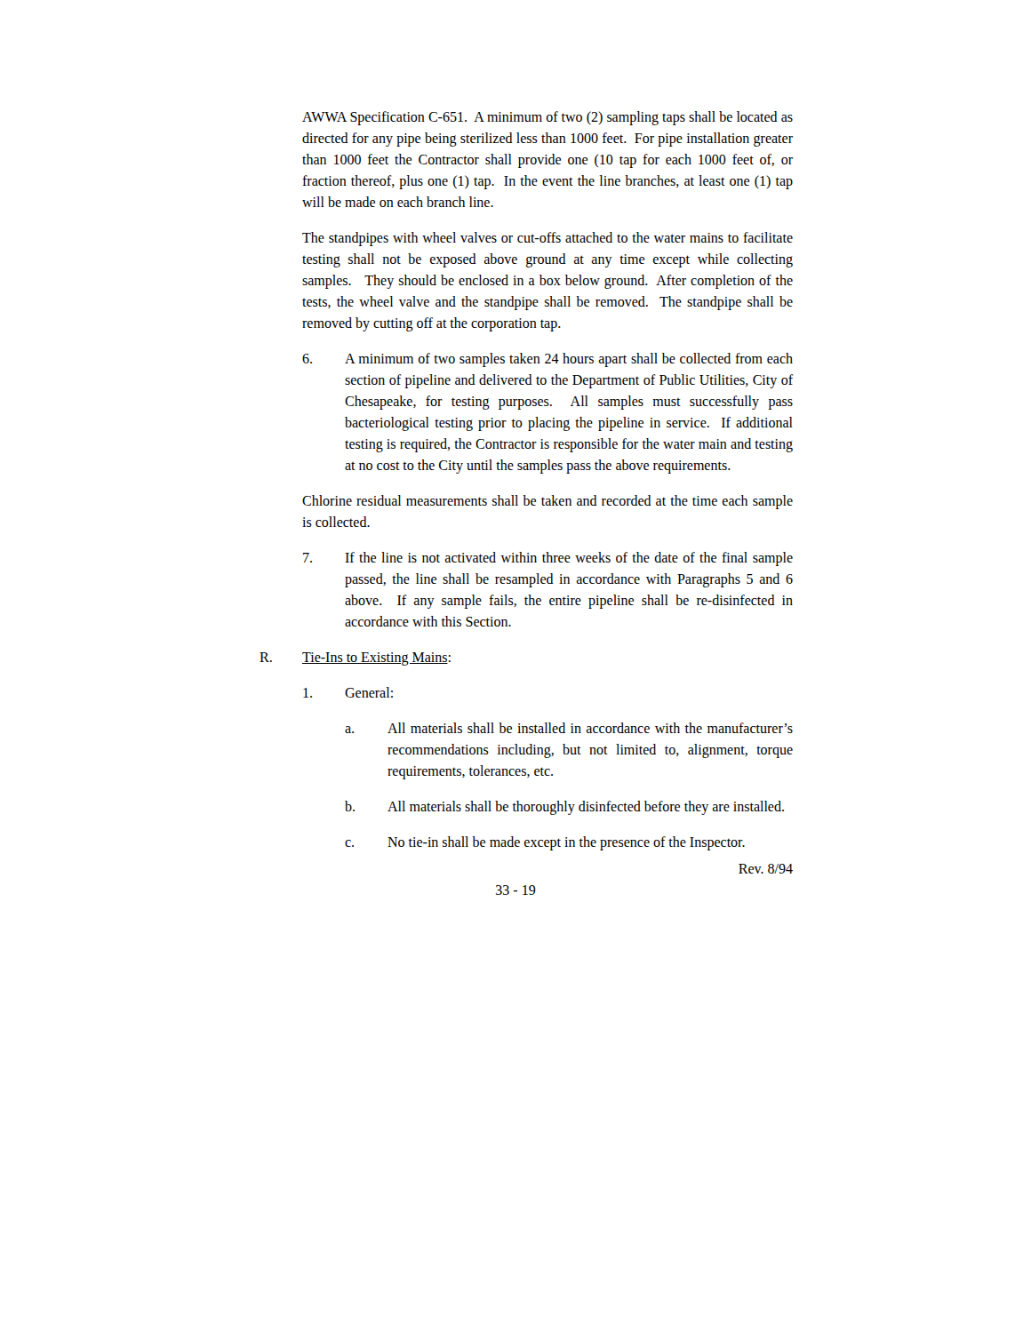AWWA Specification C-651. A minimum of two (2) sampling taps shall be located as directed for any pipe being sterilized less than 1000 feet. For pipe installation greater than 1000 feet the Contractor shall provide one (10 tap for each 1000 feet of, or fraction thereof, plus one (1) tap. In the event the line branches, at least one (1) tap will be made on each branch line.
The standpipes with wheel valves or cut-offs attached to the water mains to facilitate testing shall not be exposed above ground at any time except while collecting samples. They should be enclosed in a box below ground. After completion of the tests, the wheel valve and the standpipe shall be removed. The standpipe shall be removed by cutting off at the corporation tap.
6.
A minimum of two samples taken 24 hours apart shall be collected from each section of pipeline and delivered to the Department of Public Utilities, City of Chesapeake, for testing purposes. All samples must successfully pass bacteriological testing prior to placing the pipeline in service. If additional testing is required, the Contractor is responsible for the water main and testing at no cost to the City until the samples pass the above requirements.
Chlorine residual measurements shall be taken and recorded at the time each sample is collected.
7.
If the line is not activated within three weeks of the date of the final sample passed, the line shall be resampled in accordance with Paragraphs 5 and 6 above. If any sample fails, the entire pipeline shall be re-disinfected in accordance with this Section.
R.
Tie-Ins to Existing Mains:
1.
General:
a.
All materials shall be installed in accordance with the manufacturer’s recommendations including, but not limited to, alignment, torque requirements, tolerances, etc.
b.
All materials shall be thoroughly disinfected before they are installed.
c.
No tie-in shall be made except in the presence of the Inspector.
Rev. 8/94
33 - 19